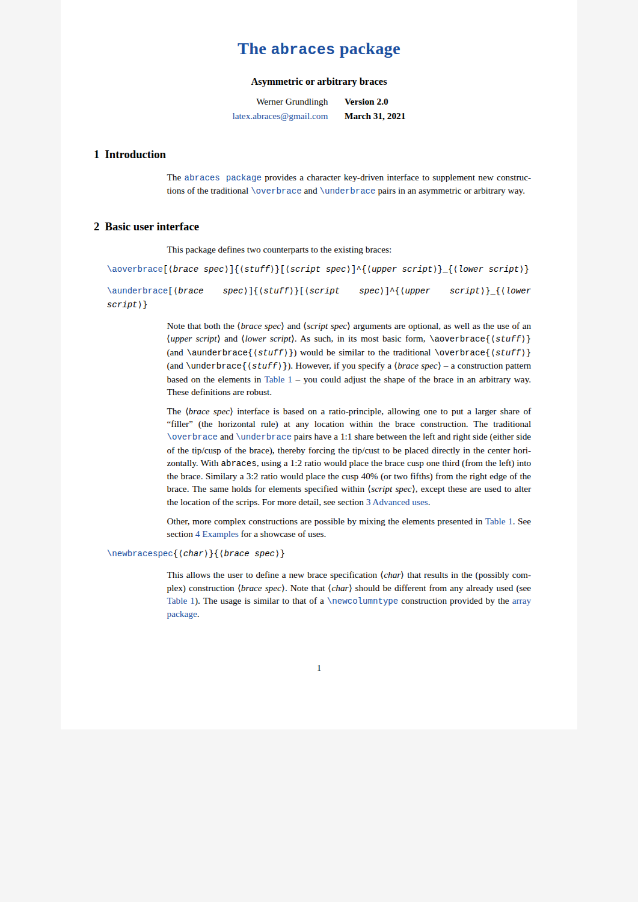The abraces package
Asymmetric or arbitrary braces
| Werner Grundlingh | Version 2.0 |
| latex.abraces@gmail.com | March 31, 2021 |
1 Introduction
The abraces package provides a character key-driven interface to supplement new constructions of the traditional \overbrace and \underbrace pairs in an asymmetric or arbitrary way.
2 Basic user interface
This package defines two counterparts to the existing braces:
\aoverbrace[⟨brace spec⟩]{⟨stuff⟩}[⟨script spec⟩]^{⟨upper script⟩}_{⟨lower script⟩}
\aunderbrace[⟨brace spec⟩]{⟨stuff⟩}[⟨script spec⟩]^{⟨upper script⟩}_{⟨lower script⟩}
Note that both the ⟨brace spec⟩ and ⟨script spec⟩ arguments are optional, as well as the use of an ⟨upper script⟩ and ⟨lower script⟩. As such, in its most basic form, \aoverbrace{⟨stuff⟩} (and \aunderbrace{⟨stuff⟩}) would be similar to the traditional \overbrace{⟨stuff⟩} (and \underbrace{⟨stuff⟩}). However, if you specify a ⟨brace spec⟩ – a construction pattern based on the elements in Table 1 – you could adjust the shape of the brace in an arbitrary way. These definitions are robust.
The ⟨brace spec⟩ interface is based on a ratio-principle, allowing one to put a larger share of “filler” (the horizontal rule) at any location within the brace construction. The traditional \overbrace and \underbrace pairs have a 1:1 share between the left and right side (either side of the tip/cusp of the brace), thereby forcing the tip/cust to be placed directly in the center horizontally. With abraces, using a 1:2 ratio would place the brace cusp one third (from the left) into the brace. Similary a 3:2 ratio would place the cusp 40% (or two fifths) from the right edge of the brace. The same holds for elements specified within ⟨script spec⟩, except these are used to alter the location of the scrips. For more detail, see section 3 Advanced uses.
Other, more complex constructions are possible by mixing the elements presented in Table 1. See section 4 Examples for a showcase of uses.
\newbracespec{⟨char⟩}{⟨brace spec⟩}
This allows the user to define a new brace specification ⟨char⟩ that results in the (possibly complex) construction ⟨brace spec⟩. Note that ⟨char⟩ should be different from any already used (see Table 1). The usage is similar to that of a \newcolumntype construction provided by the array package.
1